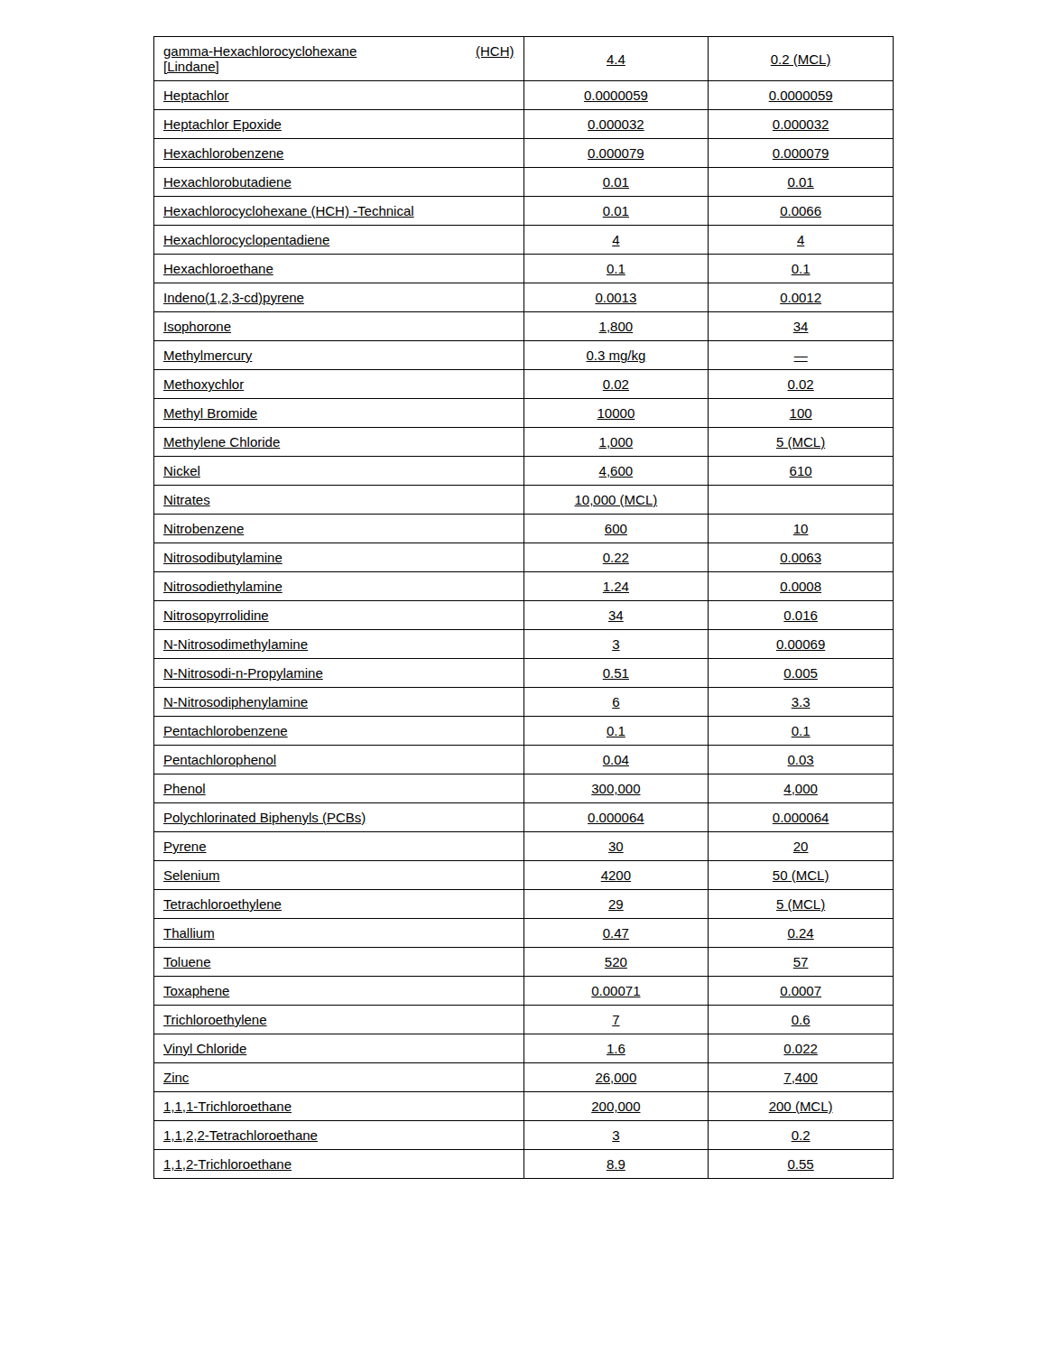| gamma-Hexachlorocyclohexane (HCH) [Lindane] | 4.4 | 0.2 (MCL) |
| Heptachlor | 0.0000059 | 0.0000059 |
| Heptachlor Epoxide | 0.000032 | 0.000032 |
| Hexachlorobenzene | 0.000079 | 0.000079 |
| Hexachlorobutadiene | 0.01 | 0.01 |
| Hexachlorocyclohexane (HCH) -Technical | 0.01 | 0.0066 |
| Hexachlorocyclopentadiene | 4 | 4 |
| Hexachloroethane | 0.1 | 0.1 |
| Indeno(1,2,3-cd)pyrene | 0.0013 | 0.0012 |
| Isophorone | 1,800 | 34 |
| Methylmercury | 0.3 mg/kg | — |
| Methoxychlor | 0.02 | 0.02 |
| Methyl Bromide | 10000 | 100 |
| Methylene Chloride | 1,000 | 5 (MCL) |
| Nickel | 4,600 | 610 |
| Nitrates | 10,000 (MCL) | |
| Nitrobenzene | 600 | 10 |
| Nitrosodibutylamine | 0.22 | 0.0063 |
| Nitrosodiethylamine | 1.24 | 0.0008 |
| Nitrosopyrrolidine | 34 | 0.016 |
| N-Nitrosodimethylamine | 3 | 0.00069 |
| N-Nitrosodi-n-Propylamine | 0.51 | 0.005 |
| N-Nitrosodiphenylamine | 6 | 3.3 |
| Pentachlorobenzene | 0.1 | 0.1 |
| Pentachlorophenol | 0.04 | 0.03 |
| Phenol | 300,000 | 4,000 |
| Polychlorinated Biphenyls (PCBs) | 0.000064 | 0.000064 |
| Pyrene | 30 | 20 |
| Selenium | 4200 | 50 (MCL) |
| Tetrachloroethylene | 29 | 5 (MCL) |
| Thallium | 0.47 | 0.24 |
| Toluene | 520 | 57 |
| Toxaphene | 0.00071 | 0.0007 |
| Trichloroethylene | 7 | 0.6 |
| Vinyl Chloride | 1.6 | 0.022 |
| Zinc | 26,000 | 7,400 |
| 1,1,1-Trichloroethane | 200,000 | 200 (MCL) |
| 1,1,2,2-Tetrachloroethane | 3 | 0.2 |
| 1,1,2-Trichloroethane | 8.9 | 0.55 |